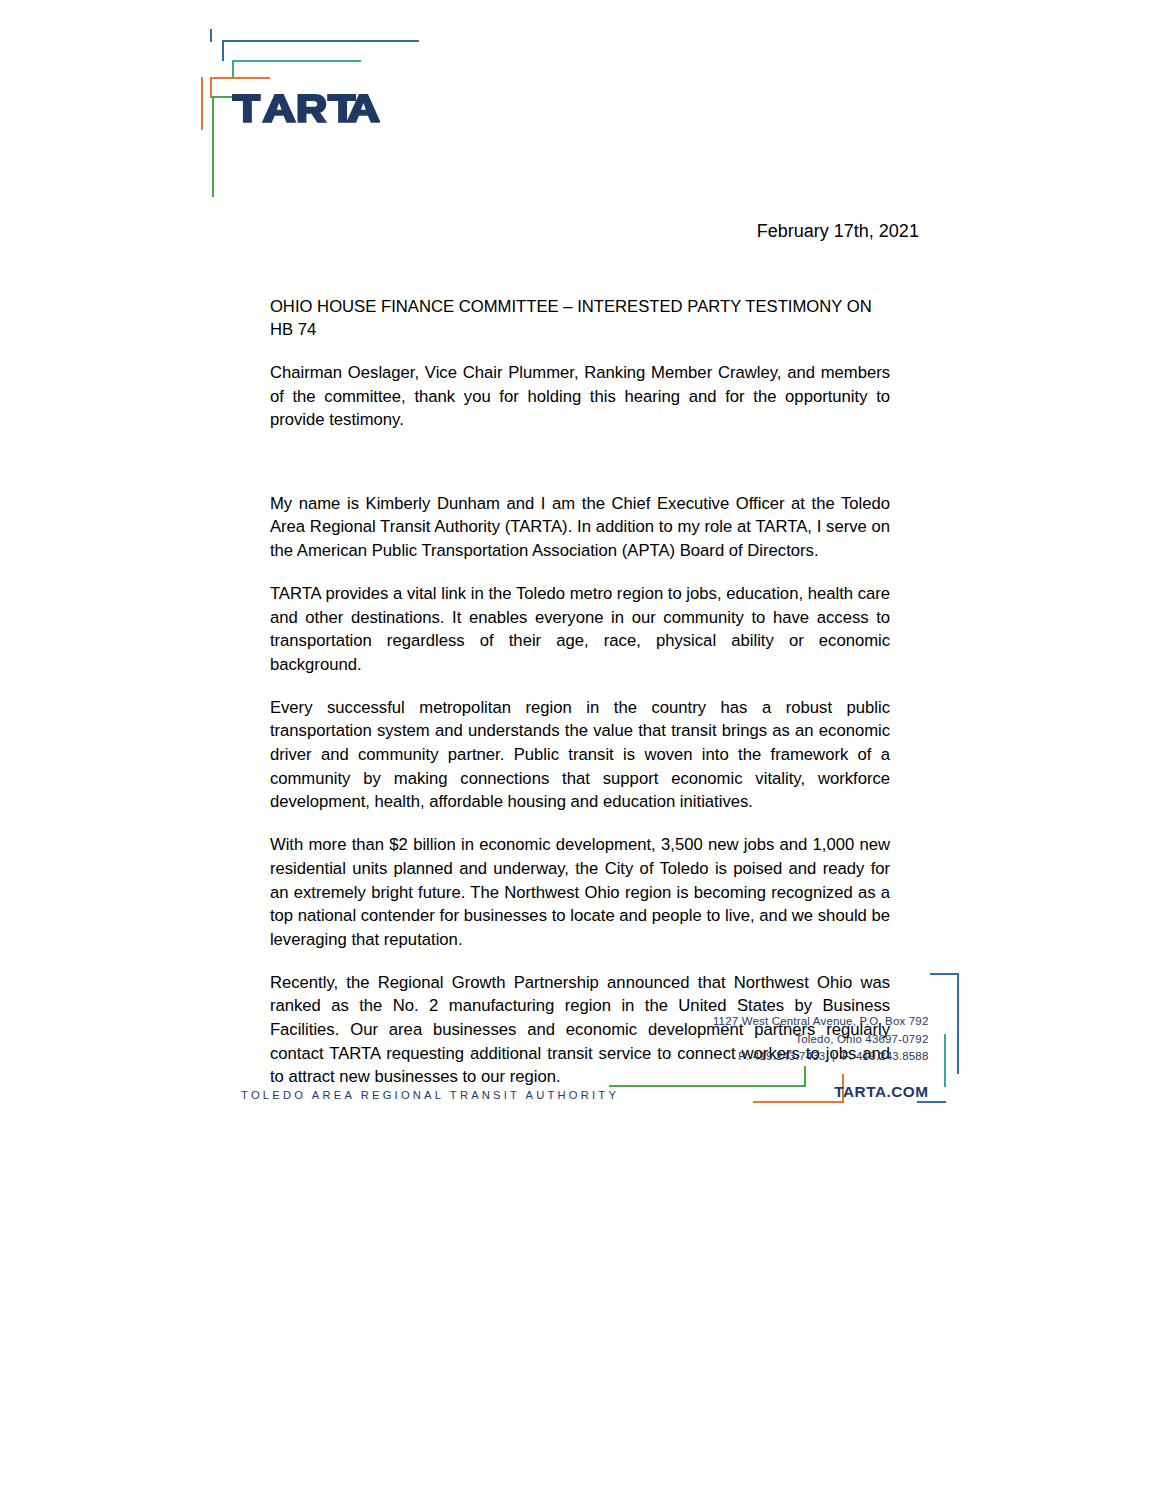February 17th, 2021
OHIO HOUSE FINANCE COMMITTEE – INTERESTED PARTY TESTIMONY ON HB 74
Chairman Oeslager, Vice Chair Plummer, Ranking Member Crawley, and members of the committee, thank you for holding this hearing and for the opportunity to provide testimony.
My name is Kimberly Dunham and I am the Chief Executive Officer at the Toledo Area Regional Transit Authority (TARTA). In addition to my role at TARTA, I serve on the American Public Transportation Association (APTA) Board of Directors.
TARTA provides a vital link in the Toledo metro region to jobs, education, health care and other destinations. It enables everyone in our community to have access to transportation regardless of their age, race, physical ability or economic background.
Every successful metropolitan region in the country has a robust public transportation system and understands the value that transit brings as an economic driver and community partner. Public transit is woven into the framework of a community by making connections that support economic vitality, workforce development, health, affordable housing and education initiatives.
With more than $2 billion in economic development, 3,500 new jobs and 1,000 new residential units planned and underway, the City of Toledo is poised and ready for an extremely bright future. The Northwest Ohio region is becoming recognized as a top national contender for businesses to locate and people to live, and we should be leveraging that reputation.
Recently, the Regional Growth Partnership announced that Northwest Ohio was ranked as the No. 2 manufacturing region in the United States by Business Facilities. Our area businesses and economic development partners regularly contact TARTA requesting additional transit service to connect workers to jobs and to attract new businesses to our region.
1127 West Central Avenue, P.O. Box 792
Toledo, Ohio 43697-0792
P: 419.243.7433 | F: 419.243.8588
TARTA.COM
TOLEDO AREA REGIONAL TRANSIT AUTHORITY